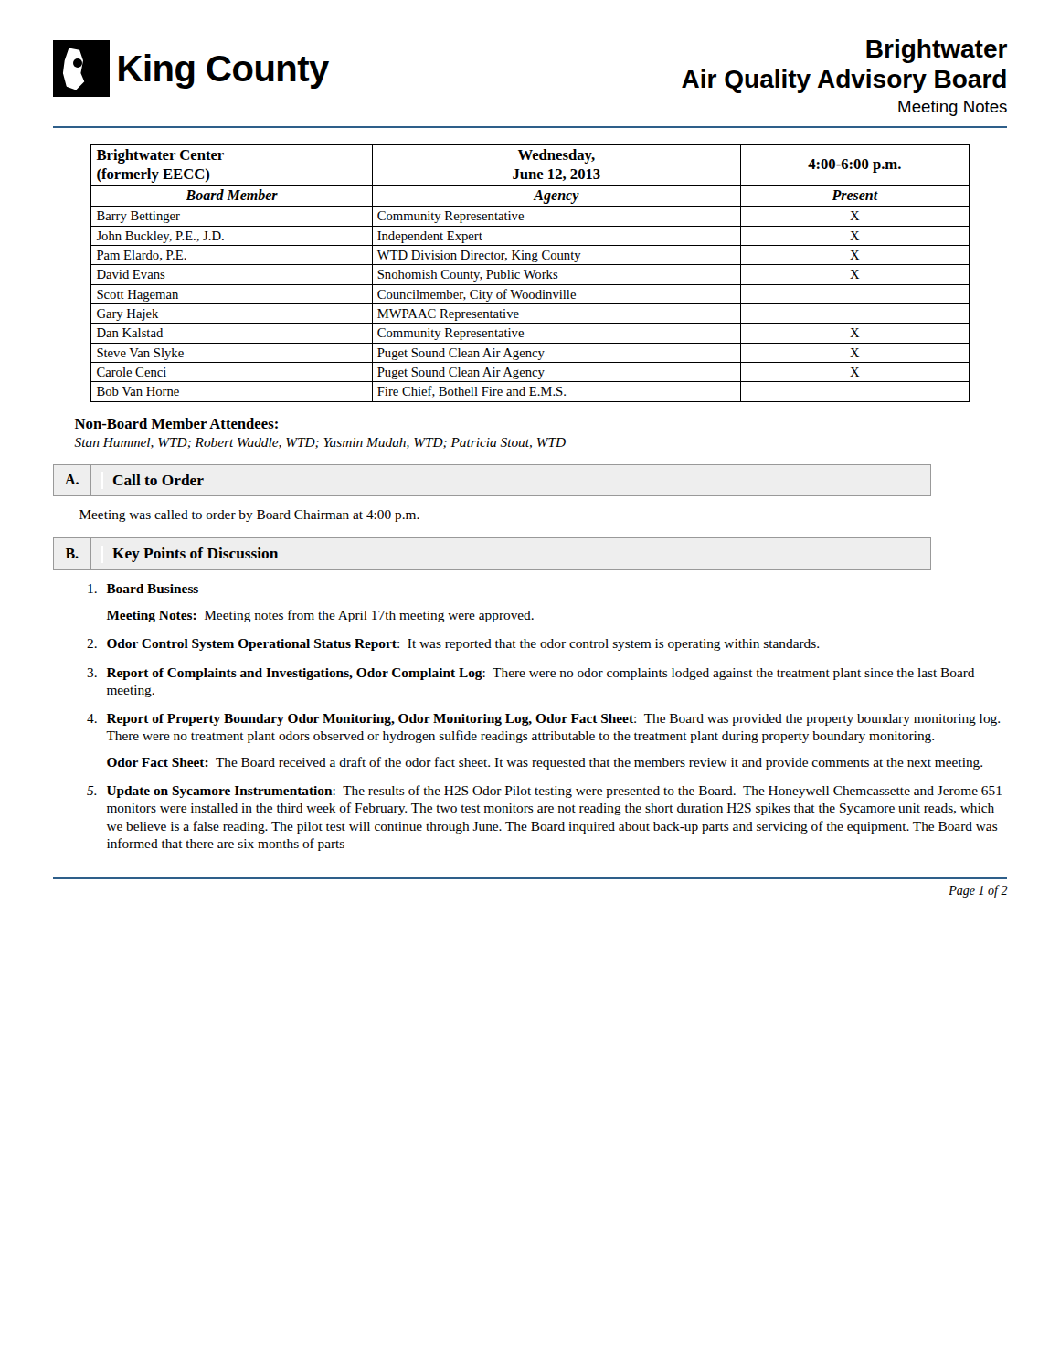King County
Brightwater
Air Quality Advisory Board
Meeting Notes
| Brightwater Center (formerly EECC) | Wednesday, June 12, 2013 | 4:00-6:00 p.m. |
| Board Member | Agency | Present |
| Barry Bettinger | Community Representative | X |
| John Buckley, P.E., J.D. | Independent Expert | X |
| Pam Elardo, P.E. | WTD Division Director, King County | X |
| David Evans | Snohomish County, Public Works | X |
| Scott Hageman | Councilmember, City of Woodinville | |
| Gary Hajek | MWPAAC Representative | |
| Dan Kalstad | Community Representative | X |
| Steve Van Slyke | Puget Sound Clean Air Agency | X |
| Carole Cenci | Puget Sound Clean Air Agency | X |
| Bob Van Horne | Fire Chief, Bothell Fire and E.M.S. | |
Non-Board Member Attendees:
Stan Hummel, WTD; Robert Waddle, WTD; Yasmin Mudah, WTD; Patricia Stout, WTD
A.
Call to Order
Meeting was called to order by Board Chairman at 4:00 p.m.
B.
Key Points of Discussion
Board Business
Meeting Notes: Meeting notes from the April 17th meeting were approved.
Odor Control System Operational Status Report: It was reported that the odor control system is operating within standards.
Report of Complaints and Investigations, Odor Complaint Log: There were no odor complaints lodged against the treatment plant since the last Board meeting.
Report of Property Boundary Odor Monitoring, Odor Monitoring Log, Odor Fact Sheet: The Board was provided the property boundary monitoring log. There were no treatment plant odors observed or hydrogen sulfide readings attributable to the treatment plant during property boundary monitoring.
Odor Fact Sheet: The Board received a draft of the odor fact sheet. It was requested that the members review it and provide comments at the next meeting.
Update on Sycamore Instrumentation: The results of the H2S Odor Pilot testing were presented to the Board. The Honeywell Chemcassette and Jerome 651 monitors were installed in the third week of February. The two test monitors are not reading the short duration H2S spikes that the Sycamore unit reads, which we believe is a false reading. The pilot test will continue through June. The Board inquired about back-up parts and servicing of the equipment. The Board was informed that there are six months of parts
Page 1 of 2